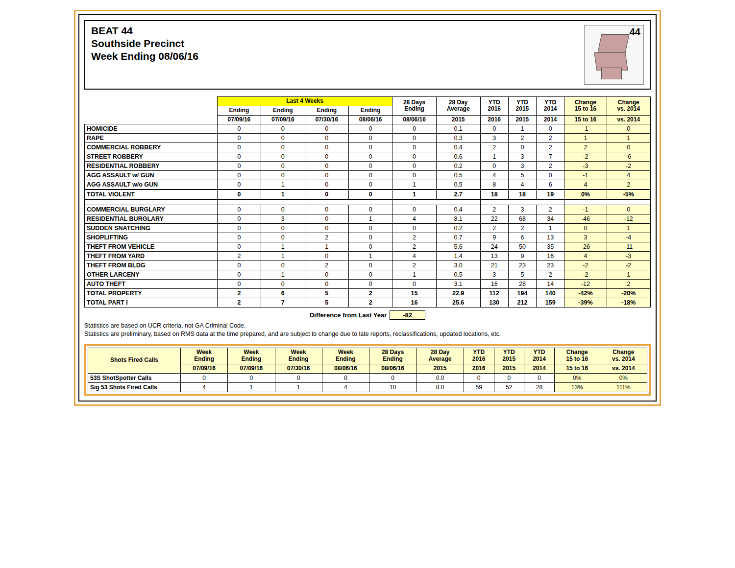BEAT 44
Southside Precinct
Week Ending 08/06/16
44
| | Last 4 Weeks | 28 Days Ending | 28 Day Average | YTD 2016 | YTD 2015 | YTD 2014 | Change 15 to 16 | Change vs. 2014 |
| --- | --- | --- | --- | --- | --- | --- | --- | --- |
| Ending | Ending | Ending | Ending |
| 07/09/16 | 07/09/16 | 07/30/16 | 08/06/16 | 08/06/16 | 2015 | 2016 | 2015 | 2014 | 15 to 16 | vs. 2014 |
| HOMICIDE | 0 | 0 | 0 | 0 | 0 | 0.1 | 0 | 1 | 0 | -1 | 0 |
| RAPE | 0 | 0 | 0 | 0 | 0 | 0.3 | 3 | 2 | 2 | 1 | 1 |
| COMMERCIAL ROBBERY | 0 | 0 | 0 | 0 | 0 | 0.4 | 2 | 0 | 2 | 2 | 0 |
| STREET ROBBERY | 0 | 0 | 0 | 0 | 0 | 0.6 | 1 | 3 | 7 | -2 | -6 |
| RESIDENTIAL ROBBERY | 0 | 0 | 0 | 0 | 0 | 0.2 | 0 | 3 | 2 | -3 | -2 |
| AGG ASSAULT w/ GUN | 0 | 0 | 0 | 0 | 0 | 0.5 | 4 | 5 | 0 | -1 | 4 |
| AGG ASSAULT w/o GUN | 0 | 1 | 0 | 0 | 1 | 0.5 | 8 | 4 | 6 | 4 | 2 |
| TOTAL VIOLENT | 0 | 1 | 0 | 0 | 1 | 2.7 | 18 | 18 | 19 | 0% | -5% |
| COMMERCIAL BURGLARY | 0 | 0 | 0 | 0 | 0 | 0.4 | 2 | 3 | 2 | -1 | 0 |
| RESIDENTIAL BURGLARY | 0 | 3 | 0 | 1 | 4 | 8.1 | 22 | 68 | 34 | -46 | -12 |
| SUDDEN SNATCHING | 0 | 0 | 0 | 0 | 0 | 0.2 | 2 | 2 | 1 | 0 | 1 |
| SHOPLIFTING | 0 | 0 | 2 | 0 | 2 | 0.7 | 9 | 6 | 13 | 3 | -4 |
| THEFT FROM VEHICLE | 0 | 1 | 1 | 0 | 2 | 5.6 | 24 | 50 | 35 | -26 | -11 |
| THEFT FROM YARD | 2 | 1 | 0 | 1 | 4 | 1.4 | 13 | 9 | 16 | 4 | -3 |
| THEFT FROM BLDG | 0 | 0 | 2 | 0 | 2 | 3.0 | 21 | 23 | 23 | -2 | -2 |
| OTHER LARCENY | 0 | 1 | 0 | 0 | 1 | 0.5 | 3 | 5 | 2 | -2 | 1 |
| AUTO THEFT | 0 | 0 | 0 | 0 | 0 | 3.1 | 16 | 28 | 14 | -12 | 2 |
| TOTAL PROPERTY | 2 | 6 | 5 | 2 | 15 | 22.9 | 112 | 194 | 140 | -42% | -20% |
| TOTAL PART I | 2 | 7 | 5 | 2 | 16 | 25.6 | 130 | 212 | 159 | -39% | -18% |
Difference from Last Year -82
Statistics are based on UCR criteria, not GA Criminal Code.
Statistics are preliminary, based on RMS data at the time prepared, and are subject to change due to late reports, reclassifications, updated locations, etc.
| Shots Fired Calls | Week Ending | Week Ending | Week Ending | Week Ending | 28 Days Ending | 28 Day Average | YTD 2016 | YTD 2015 | YTD 2014 | Change 15 to 16 | Change vs. 2014 |
| --- | --- | --- | --- | --- | --- | --- | --- | --- | --- | --- | --- |
| 07/09/16 | 07/09/16 | 07/30/16 | 08/06/16 | 08/06/16 | 2015 | 2016 | 2015 | 2014 | 15 to 16 | vs. 2014 |
| 53S ShotSpotter Calls | 0 | 0 | 0 | 0 | 0 | 0.0 | 0 | 0 | 0 | 0% | 0% |
| Sig 53 Shots Fired Calls | 4 | 1 | 1 | 4 | 10 | 8.0 | 59 | 52 | 28 | 13% | 111% |